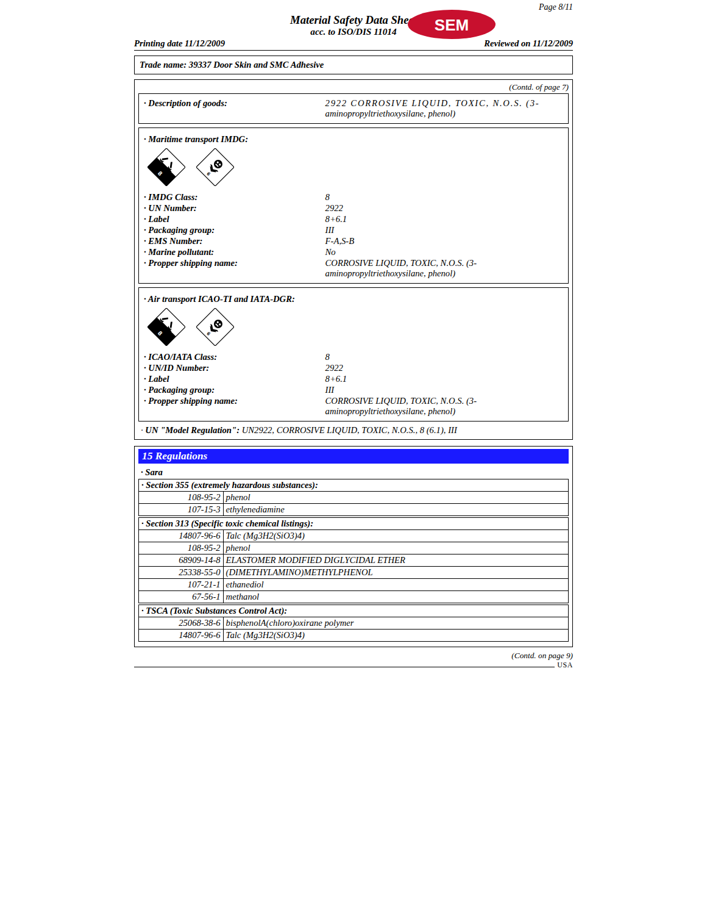Page 8/11
SEM
Material Safety Data Sheet
acc. to ISO/DIS 11014
Printing date 11/12/2009 Reviewed on 11/12/2009
Trade name: 39337 Door Skin and SMC Adhesive
(Contd. of page 7)
· Description of goods:
2922 CORROSIVE LIQUID, TOXIC, N.O.S. (3-
aminopropyltriethoxysilane, phenol)
· Maritime transport IMDG:
8 6
· IMDG Class:
8
· UN Number:
2922
· Label
8+6.1
· Packaging group:
III
· EMS Number:
F-A,S-B
· Marine pollutant:
No
· Propper shipping name:
CORROSIVE LIQUID, TOXIC, N.O.S. (3-aminopropyltriethoxysilane, phenol)
· Air transport ICAO-TI and IATA-DGR:
8 6
· ICAO/IATA Class:
8
· UN/ID Number:
2922
· Label
8+6.1
· Packaging group:
III
· Propper shipping name:
CORROSIVE LIQUID, TOXIC, N.O.S. (3-aminopropyltriethoxysilane, phenol)
· UN "Model Regulation": UN2922, CORROSIVE LIQUID, TOXIC, N.O.S., 8 (6.1), III
15 Regulations
· Sara
| · Section 355 (extremely hazardous substances): |
| --- |
| 108-95-2 | phenol |
| 107-15-3 | ethylenediamine |
| · Section 313 (Specific toxic chemical listings): |
| --- |
| 14807-96-6 | Talc (Mg3H2(SiO3)4) |
| 108-95-2 | phenol |
| 68909-14-8 | ELASTOMER MODIFIED DIGLYCIDAL ETHER |
| 25338-55-0 | (DIMETHYLAMINO)METHYLPHENOL |
| 107-21-1 | ethanediol |
| 67-56-1 | methanol |
| · TSCA (Toxic Substances Control Act): |
| --- |
| 25068-38-6 | bisphenolA(chloro)oxirane polymer |
| 14807-96-6 | Talc (Mg3H2(SiO3)4) |
(Contd. on page 9)
USA